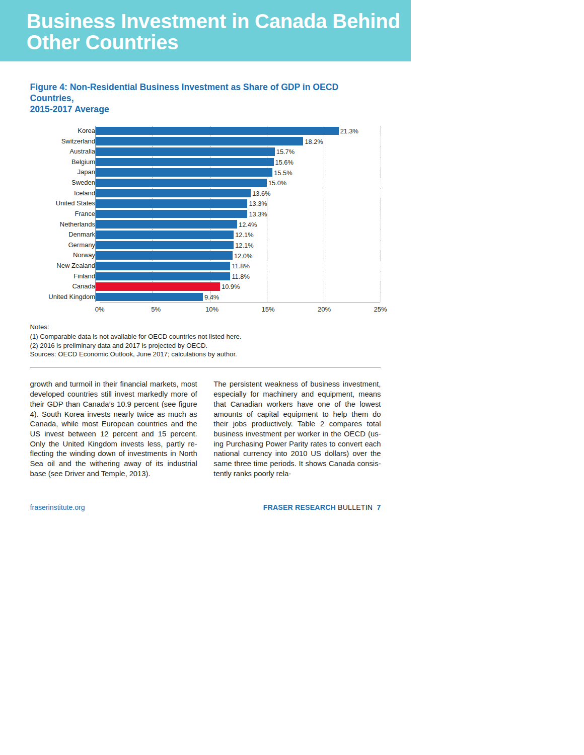Business Investment in Canada Behind Other Countries
Figure 4: Non-Residential Business Investment as Share of GDP in OECD Countries,
2015-2017 Average
| Korea | 21.3% |
| Switzerland | 18.2% |
| Australia | 15.7% |
| Belgium | 15.6% |
| Japan | 15.5% |
| Sweden | 15.0% |
| Iceland | 13.6% |
| United States | 13.3% |
| France | 13.3% |
| Netherlands | 12.4% |
| Denmark | 12.1% |
| Germany | 12.1% |
| Norway | 12.0% |
| New Zealand | 11.8% |
| Finland | 11.8% |
| Canada | 10.9% |
| United Kingdom | 9.4% |
| | 0% 5% 10% 15% 20% 25% |
Notes:
(1) Comparable data is not available for OECD countries not listed here.
(2) 2016 is preliminary data and 2017 is projected by OECD.
Sources: OECD Economic Outlook, June 2017; calculations by author.
growth and turmoil in their financial markets, most developed countries still invest markedly more of their GDP than Canada’s 10.9 percent (see figure 4). South Korea invests nearly twice as much as Canada, while most European countries and the US invest between 12 percent and 15 percent. Only the United Kingdom invests less, partly reflecting the winding down of investments in North Sea oil and the withering away of its industrial base (see Driver and Temple, 2013).
The persistent weakness of business investment, especially for machinery and equipment, means that Canadian workers have one of the lowest amounts of capital equipment to help them do their jobs productively. Table 2 compares total business investment per worker in the OECD (using Purchasing Power Parity rates to convert each national currency into 2010 US dollars) over the same three time periods. It shows Canada consistently ranks poorly rela-
fraserinstitute.org
FRASER RESEARCH BULLETIN 7